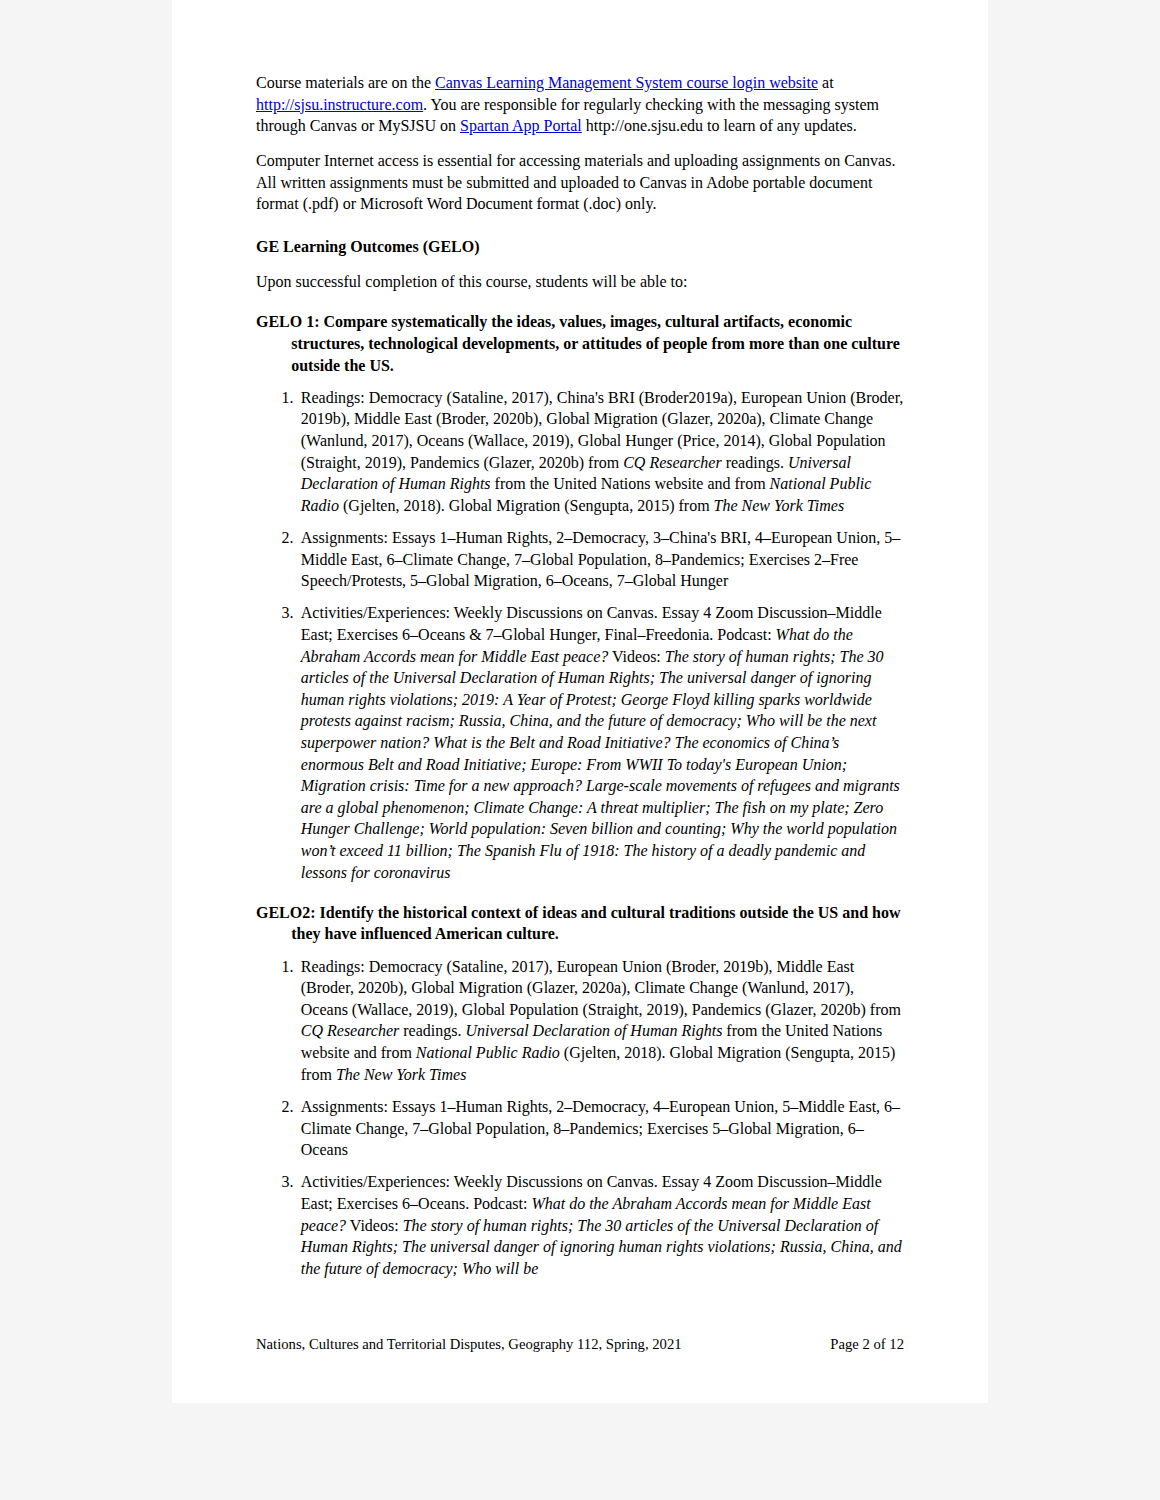Course materials are on the Canvas Learning Management System course login website at http://sjsu.instructure.com. You are responsible for regularly checking with the messaging system through Canvas or MySJSU on Spartan App Portal http://one.sjsu.edu to learn of any updates.
Computer Internet access is essential for accessing materials and uploading assignments on Canvas. All written assignments must be submitted and uploaded to Canvas in Adobe portable document format (.pdf) or Microsoft Word Document format (.doc) only.
GE Learning Outcomes (GELO)
Upon successful completion of this course, students will be able to:
GELO 1: Compare systematically the ideas, values, images, cultural artifacts, economic structures, technological developments, or attitudes of people from more than one culture outside the US.
Readings: Democracy (Sataline, 2017), China's BRI (Broder2019a), European Union (Broder, 2019b), Middle East (Broder, 2020b), Global Migration (Glazer, 2020a), Climate Change (Wanlund, 2017), Oceans (Wallace, 2019), Global Hunger (Price, 2014), Global Population (Straight, 2019), Pandemics (Glazer, 2020b) from CQ Researcher readings. Universal Declaration of Human Rights from the United Nations website and from National Public Radio (Gjelten, 2018). Global Migration (Sengupta, 2015) from The New York Times
Assignments: Essays 1–Human Rights, 2–Democracy, 3–China's BRI, 4–European Union, 5–Middle East, 6–Climate Change, 7–Global Population, 8–Pandemics; Exercises 2–Free Speech/Protests, 5–Global Migration, 6–Oceans, 7–Global Hunger
Activities/Experiences: Weekly Discussions on Canvas. Essay 4 Zoom Discussion–Middle East; Exercises 6–Oceans & 7–Global Hunger, Final–Freedonia. Podcast: What do the Abraham Accords mean for Middle East peace? Videos: The story of human rights; The 30 articles of the Universal Declaration of Human Rights; The universal danger of ignoring human rights violations; 2019: A Year of Protest; George Floyd killing sparks worldwide protests against racism; Russia, China, and the future of democracy; Who will be the next superpower nation? What is the Belt and Road Initiative? The economics of China’s enormous Belt and Road Initiative; Europe: From WWII To today's European Union; Migration crisis: Time for a new approach? Large-scale movements of refugees and migrants are a global phenomenon; Climate Change: A threat multiplier; The fish on my plate; Zero Hunger Challenge; World population: Seven billion and counting; Why the world population won’t exceed 11 billion; The Spanish Flu of 1918: The history of a deadly pandemic and lessons for coronavirus
GELO2: Identify the historical context of ideas and cultural traditions outside the US and how they have influenced American culture.
Readings: Democracy (Sataline, 2017), European Union (Broder, 2019b), Middle East (Broder, 2020b), Global Migration (Glazer, 2020a), Climate Change (Wanlund, 2017), Oceans (Wallace, 2019), Global Population (Straight, 2019), Pandemics (Glazer, 2020b) from CQ Researcher readings. Universal Declaration of Human Rights from the United Nations website and from National Public Radio (Gjelten, 2018). Global Migration (Sengupta, 2015) from The New York Times
Assignments: Essays 1–Human Rights, 2–Democracy, 4–European Union, 5–Middle East, 6–Climate Change, 7–Global Population, 8–Pandemics; Exercises 5–Global Migration, 6–Oceans
Activities/Experiences: Weekly Discussions on Canvas. Essay 4 Zoom Discussion–Middle East; Exercises 6–Oceans. Podcast: What do the Abraham Accords mean for Middle East peace? Videos: The story of human rights; The 30 articles of the Universal Declaration of Human Rights; The universal danger of ignoring human rights violations; Russia, China, and the future of democracy; Who will be
Nations, Cultures and Territorial Disputes, Geography 112, Spring, 2021 Page 2 of 12